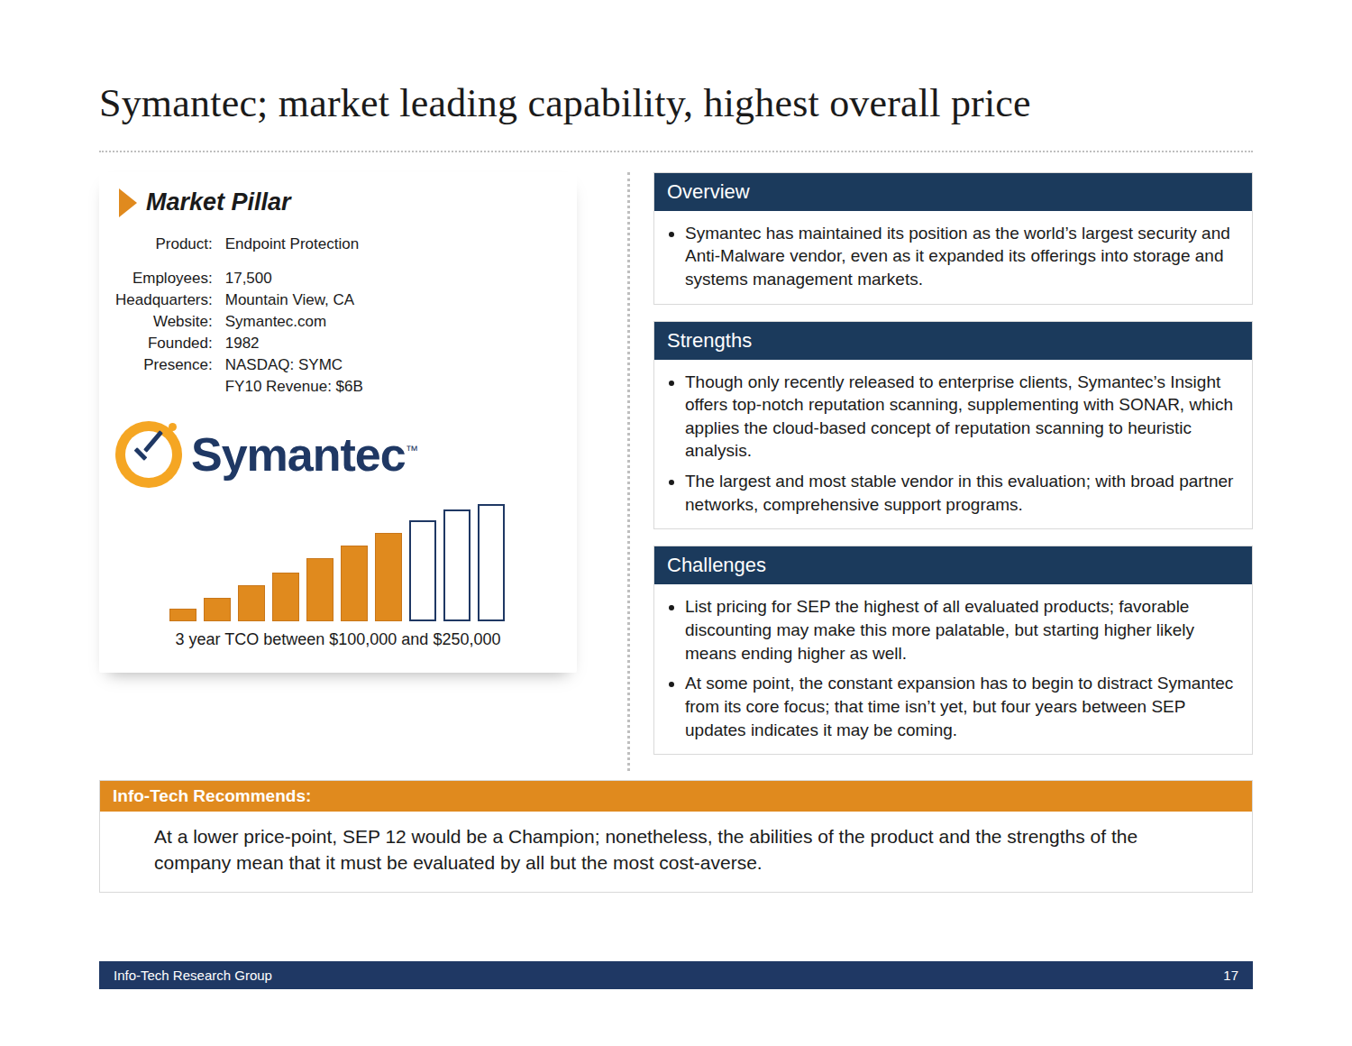Symantec; market leading capability, highest overall price
Market Pillar
| Product: | Endpoint Protection |
| Employees: | 17,500 |
| Headquarters: | Mountain View, CA |
| Website: | Symantec.com |
| Founded: | 1982 |
| Presence: | NASDAQ: SYMC |
| | FY10 Revenue: $6B |
Symantec™
3 year TCO between $100,000 and $250,000
Overview
Symantec has maintained its position as the world’s largest security and Anti-Malware vendor, even as it expanded its offerings into storage and systems management markets.
Strengths
Though only recently released to enterprise clients, Symantec’s Insight offers top-notch reputation scanning, supplementing with SONAR, which applies the cloud-based concept of reputation scanning to heuristic analysis.
The largest and most stable vendor in this evaluation; with broad partner networks, comprehensive support programs.
Challenges
List pricing for SEP the highest of all evaluated products; favorable discounting may make this more palatable, but starting higher likely means ending higher as well.
At some point, the constant expansion has to begin to distract Symantec from its core focus; that time isn’t yet, but four years between SEP updates indicates it may be coming.
Info-Tech Recommends:
At a lower price-point, SEP 12 would be a Champion; nonetheless, the abilities of the product and the strengths of the company mean that it must be evaluated by all but the most cost-averse.
Info-Tech Research Group 17